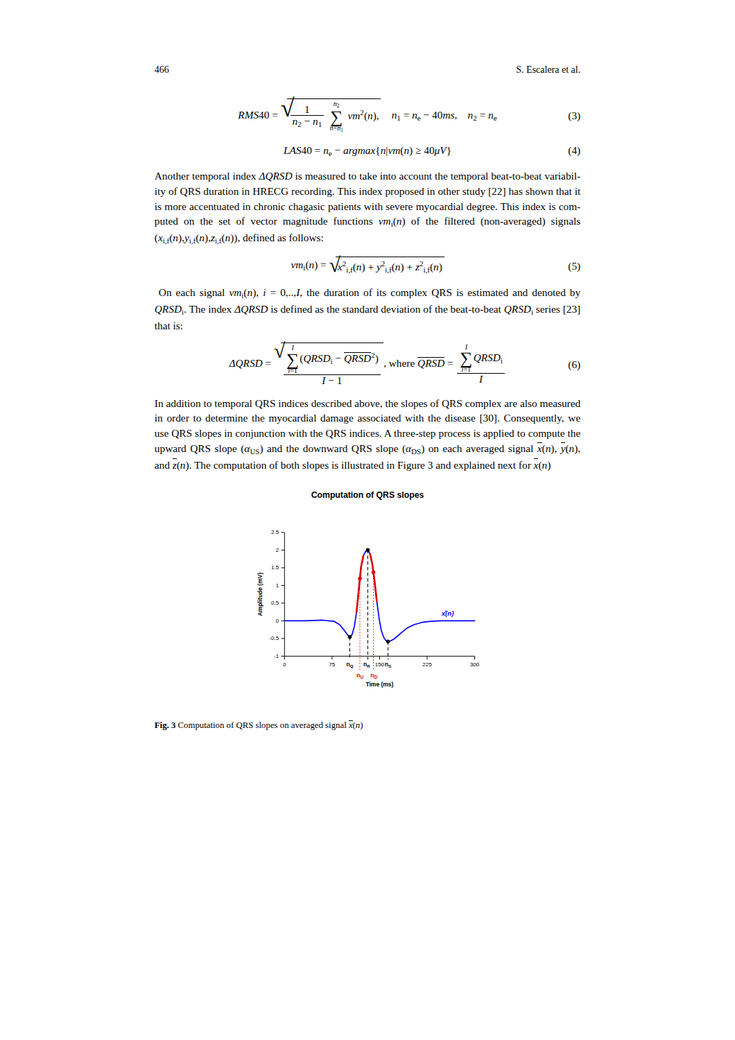466 S. Escalera et al.
RMS 40 = 1 n 2 − n 1 n 2∑n=n 1 vm 2(n), n 1 = ne − 40ms, n 2 = ne (3)
LAS 40 = ne − argmax{n|vm(n) ≥ 40μV} (4)
Another temporal index ΔQRSD is measured to take into account the temporal beat-to-beat variability of QRS duration in HRECG recording. This index proposed in other study [22] has shown that it is more accentuated in chronic chagasic patients with severe myocardial degree. This index is computed on the set of vector magnitude functions vm i(n) of the filtered (non-averaged) signals (xi,f(n),yi,f(n),zi,f(n)), defined as follows:
vm i(n) = x 2 i,f(n) + y 2 i,f(n) + z 2 i,f(n) (5)
On each signal vm i(n), i = 0,..,I, the duration of its complex QRS is estimated and denoted by QRSD i. The index ΔQRSD is defined as the standard deviation of the beat-to-beat QRSD i series [23] that is:
ΔQRSD = I∑i=1(QRSD i − QRSD 2) I − 1 , where QRSD = I∑i=1 QRSD i I (6)
In addition to temporal QRS indices described above, the slopes of QRS complex are also measured in order to determine the myocardial damage associated with the disease [30]. Consequently, we use QRS slopes in conjunction with the QRS indices. A three-step process is applied to compute the upward QRS slope (αUS) and the downward QRS slope (αDS) on each averaged signal x(n), y(n), and z(n). The computation of both slopes is illustrated in Figure 3 and explained next for x(n)
Computation of QRS slopes
2.5 2 1.5 1 0.5 0 -0.5 -1 Amplitude (mV) 0 75 150 225 300 Time (ms) nQ nR nS nU nD x̄(n)
Fig. 3 Computation of QRS slopes on averaged signal x(n)